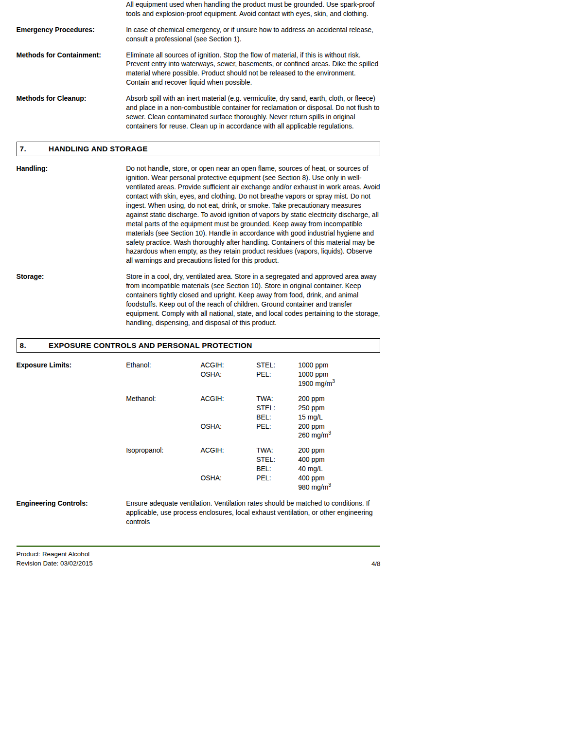All equipment used when handling the product must be grounded. Use spark-proof tools and explosion-proof equipment. Avoid contact with eyes, skin, and clothing.
Emergency Procedures:
In case of chemical emergency, or if unsure how to address an accidental release, consult a professional (see Section 1).
Methods for Containment:
Eliminate all sources of ignition. Stop the flow of material, if this is without risk. Prevent entry into waterways, sewer, basements, or confined areas. Dike the spilled material where possible. Product should not be released to the environment. Contain and recover liquid when possible.
Methods for Cleanup:
Absorb spill with an inert material (e.g. vermiculite, dry sand, earth, cloth, or fleece) and place in a non-combustible container for reclamation or disposal. Do not flush to sewer. Clean contaminated surface thoroughly. Never return spills in original containers for reuse. Clean up in accordance with all applicable regulations.
7. HANDLING AND STORAGE
Handling:
Do not handle, store, or open near an open flame, sources of heat, or sources of ignition. Wear personal protective equipment (see Section 8). Use only in well-ventilated areas. Provide sufficient air exchange and/or exhaust in work areas. Avoid contact with skin, eyes, and clothing. Do not breathe vapors or spray mist. Do not ingest. When using, do not eat, drink, or smoke. Take precautionary measures against static discharge. To avoid ignition of vapors by static electricity discharge, all metal parts of the equipment must be grounded. Keep away from incompatible materials (see Section 10). Handle in accordance with good industrial hygiene and safety practice. Wash thoroughly after handling. Containers of this material may be hazardous when empty, as they retain product residues (vapors, liquids). Observe all warnings and precautions listed for this product.
Storage:
Store in a cool, dry, ventilated area. Store in a segregated and approved area away from incompatible materials (see Section 10). Store in original container. Keep containers tightly closed and upright. Keep away from food, drink, and animal foodstuffs. Keep out of the reach of children. Ground container and transfer equipment. Comply with all national, state, and local codes pertaining to the storage, handling, dispensing, and disposal of this product.
8. EXPOSURE CONTROLS AND PERSONAL PROTECTION
Exposure Limits:
| Ethanol: | ACGIH: | STEL: | 1000 ppm |
| | OSHA: | PEL: | 1000 ppm |
| | | | 1900 mg/m 3 |
| Methanol: | ACGIH: | TWA: | 200 ppm |
| | | STEL: | 250 ppm |
| | | BEL: | 15 mg/L |
| | OSHA: | PEL: | 200 ppm |
| | | | 260 mg/m 3 |
| Isopropanol: | ACGIH: | TWA: | 200 ppm |
| | | STEL: | 400 ppm |
| | | BEL: | 40 mg/L |
| | OSHA: | PEL: | 400 ppm |
| | | | 980 mg/m 3 |
Engineering Controls:
Ensure adequate ventilation. Ventilation rates should be matched to conditions. If applicable, use process enclosures, local exhaust ventilation, or other engineering controls
Product: Reagent Alcohol
Revision Date: 03/02/2015
4/8